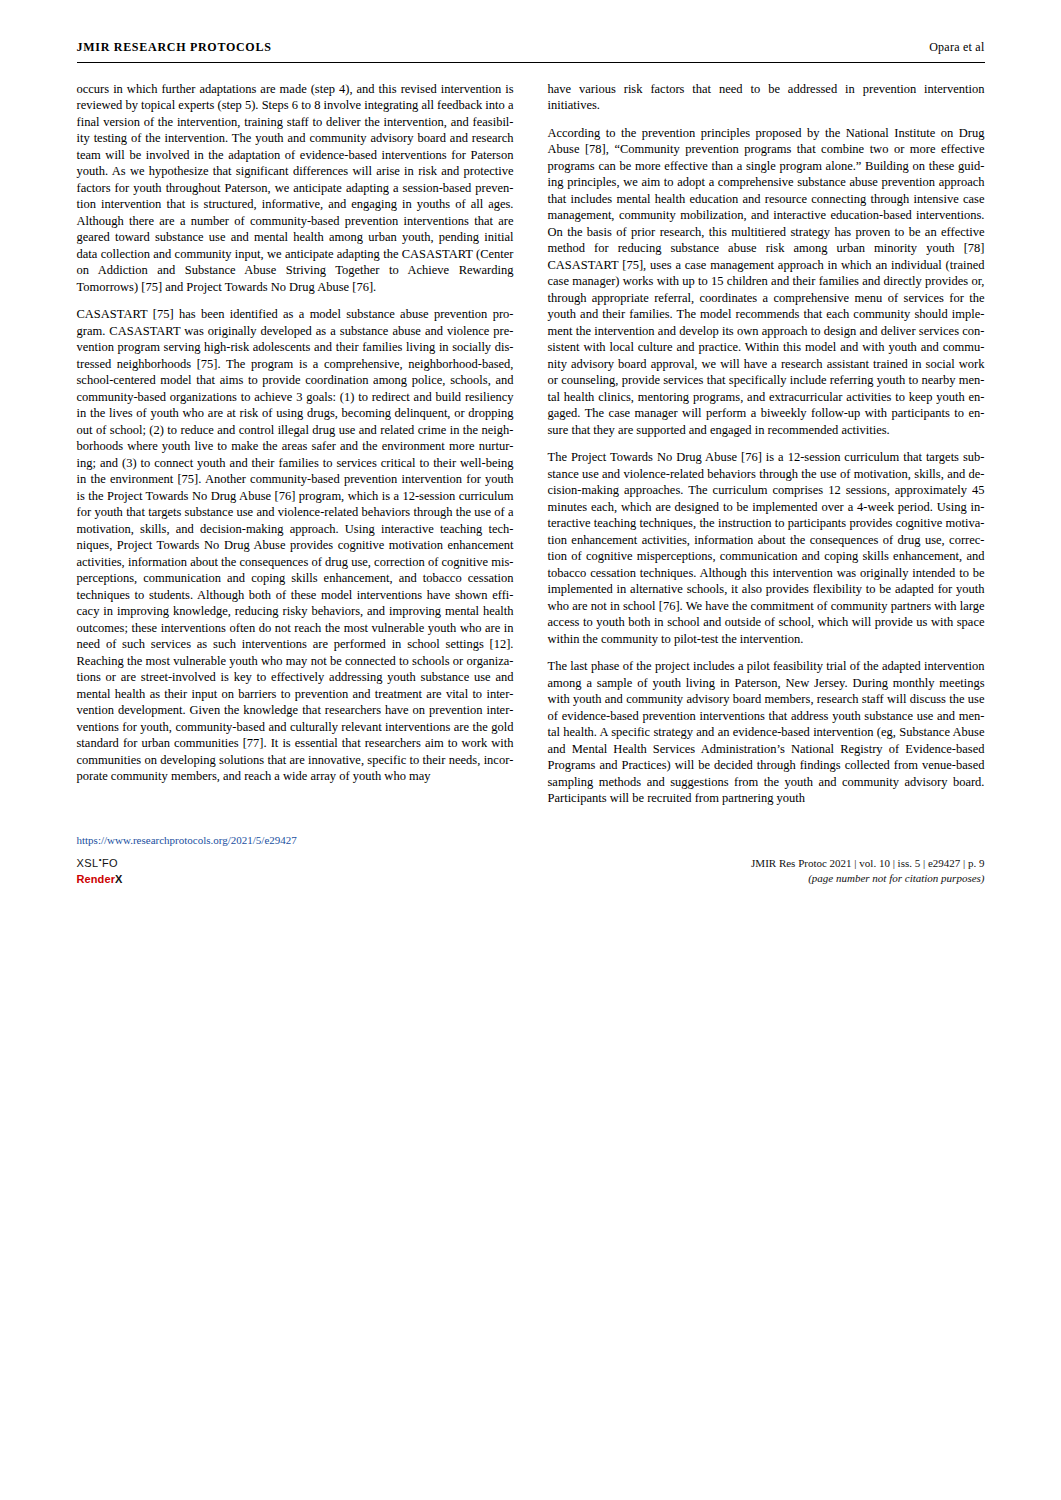JMIR RESEARCH PROTOCOLS
Opara et al
occurs in which further adaptations are made (step 4), and this revised intervention is reviewed by topical experts (step 5). Steps 6 to 8 involve integrating all feedback into a final version of the intervention, training staff to deliver the intervention, and feasibility testing of the intervention. The youth and community advisory board and research team will be involved in the adaptation of evidence-based interventions for Paterson youth. As we hypothesize that significant differences will arise in risk and protective factors for youth throughout Paterson, we anticipate adapting a session-based prevention intervention that is structured, informative, and engaging in youths of all ages. Although there are a number of community-based prevention interventions that are geared toward substance use and mental health among urban youth, pending initial data collection and community input, we anticipate adapting the CASASTART (Center on Addiction and Substance Abuse Striving Together to Achieve Rewarding Tomorrows) [75] and Project Towards No Drug Abuse [76].
CASASTART [75] has been identified as a model substance abuse prevention program. CASASTART was originally developed as a substance abuse and violence prevention program serving high-risk adolescents and their families living in socially distressed neighborhoods [75]. The program is a comprehensive, neighborhood-based, school-centered model that aims to provide coordination among police, schools, and community-based organizations to achieve 3 goals: (1) to redirect and build resiliency in the lives of youth who are at risk of using drugs, becoming delinquent, or dropping out of school; (2) to reduce and control illegal drug use and related crime in the neighborhoods where youth live to make the areas safer and the environment more nurturing; and (3) to connect youth and their families to services critical to their well-being in the environment [75]. Another community-based prevention intervention for youth is the Project Towards No Drug Abuse [76] program, which is a 12-session curriculum for youth that targets substance use and violence-related behaviors through the use of a motivation, skills, and decision-making approach. Using interactive teaching techniques, Project Towards No Drug Abuse provides cognitive motivation enhancement activities, information about the consequences of drug use, correction of cognitive misperceptions, communication and coping skills enhancement, and tobacco cessation techniques to students. Although both of these model interventions have shown efficacy in improving knowledge, reducing risky behaviors, and improving mental health outcomes; these interventions often do not reach the most vulnerable youth who are in need of such services as such interventions are performed in school settings [12]. Reaching the most vulnerable youth who may not be connected to schools or organizations or are street-involved is key to effectively addressing youth substance use and mental health as their input on barriers to prevention and treatment are vital to intervention development. Given the knowledge that researchers have on prevention interventions for youth, community-based and culturally relevant interventions are the gold standard for urban communities [77]. It is essential that researchers aim to work with communities on developing solutions that are innovative, specific to their needs, incorporate community members, and reach a wide array of youth who may
have various risk factors that need to be addressed in prevention intervention initiatives.
According to the prevention principles proposed by the National Institute on Drug Abuse [78], “Community prevention programs that combine two or more effective programs can be more effective than a single program alone.” Building on these guiding principles, we aim to adopt a comprehensive substance abuse prevention approach that includes mental health education and resource connecting through intensive case management, community mobilization, and interactive education-based interventions. On the basis of prior research, this multitiered strategy has proven to be an effective method for reducing substance abuse risk among urban minority youth [78] CASASTART [75], uses a case management approach in which an individual (trained case manager) works with up to 15 children and their families and directly provides or, through appropriate referral, coordinates a comprehensive menu of services for the youth and their families. The model recommends that each community should implement the intervention and develop its own approach to design and deliver services consistent with local culture and practice. Within this model and with youth and community advisory board approval, we will have a research assistant trained in social work or counseling, provide services that specifically include referring youth to nearby mental health clinics, mentoring programs, and extracurricular activities to keep youth engaged. The case manager will perform a biweekly follow-up with participants to ensure that they are supported and engaged in recommended activities.
The Project Towards No Drug Abuse [76] is a 12-session curriculum that targets substance use and violence-related behaviors through the use of motivation, skills, and decision-making approaches. The curriculum comprises 12 sessions, approximately 45 minutes each, which are designed to be implemented over a 4-week period. Using interactive teaching techniques, the instruction to participants provides cognitive motivation enhancement activities, information about the consequences of drug use, correction of cognitive misperceptions, communication and coping skills enhancement, and tobacco cessation techniques. Although this intervention was originally intended to be implemented in alternative schools, it also provides flexibility to be adapted for youth who are not in school [76]. We have the commitment of community partners with large access to youth both in school and outside of school, which will provide us with space within the community to pilot-test the intervention.
The last phase of the project includes a pilot feasibility trial of the adapted intervention among a sample of youth living in Paterson, New Jersey. During monthly meetings with youth and community advisory board members, research staff will discuss the use of evidence-based prevention interventions that address youth substance use and mental health. A specific strategy and an evidence-based intervention (eg, Substance Abuse and Mental Health Services Administration’s National Registry of Evidence-based Programs and Practices) will be decided through findings collected from venue-based sampling methods and suggestions from the youth and community advisory board. Participants will be recruited from partnering youth
https://www.researchprotocols.org/2021/5/e29427
XSL•FO
Render X
JMIR Res Protoc 2021 | vol. 10 | iss. 5 | e29427 | p. 9
(page number not for citation purposes)